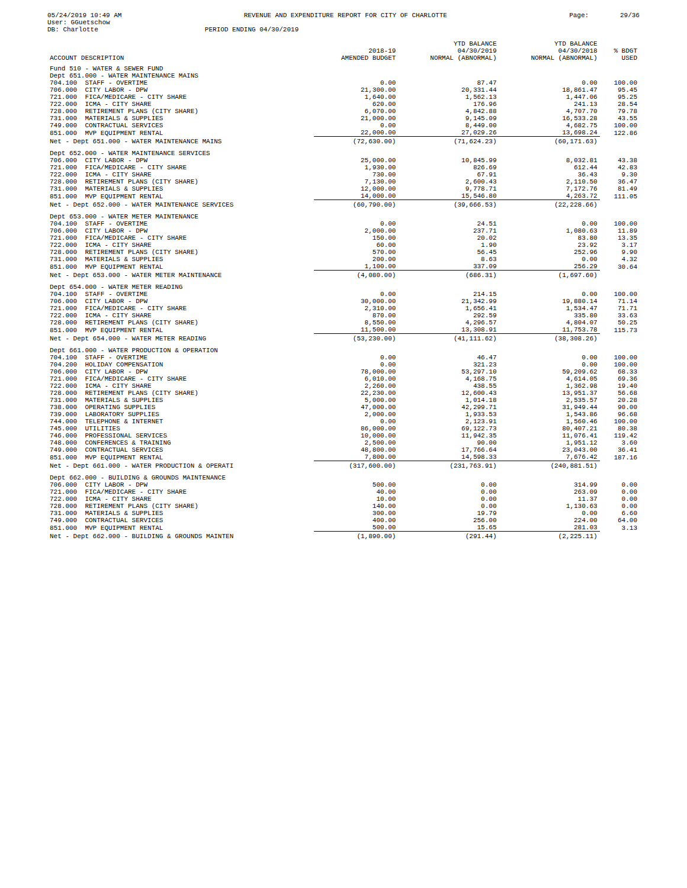05/24/2019 10:49 AM REVENUE AND EXPENDITURE REPORT FOR CITY OF CHARLOTTE Page: 29/36
User: GGuetschow
DB: Charlotte PERIOD ENDING 04/30/2019
| | | YTD BALANCE | YTD BALANCE | |
| --- | --- | --- | --- | --- |
| | 2018-19 | 04/30/2019 | 04/30/2018 | % BDGT |
| ACCOUNT DESCRIPTION | AMENDED BUDGET | NORMAL (ABNORMAL) | NORMAL (ABNORMAL) | USED |
| Fund 510 - WATER & SEWER FUND |
| Dept 651.000 - WATER MAINTENANCE MAINS |
| 704.100 STAFF - OVERTIME | 0.00 | 87.47 | 0.00 | 100.00 |
| 706.000 CITY LABOR - DPW | 21,300.00 | 20,331.44 | 18,861.47 | 95.45 |
| 721.000 FICA/MEDICARE - CITY SHARE | 1,640.00 | 1,562.13 | 1,447.06 | 95.25 |
| 722.000 ICMA - CITY SHARE | 620.00 | 176.96 | 241.13 | 28.54 |
| 728.000 RETIREMENT PLANS (CITY SHARE) | 6,070.00 | 4,842.88 | 4,707.70 | 79.78 |
| 731.000 MATERIALS & SUPPLIES | 21,000.00 | 9,145.09 | 16,533.28 | 43.55 |
| 749.000 CONTRACTUAL SERVICES | 0.00 | 8,449.00 | 4,682.75 | 100.00 |
| 851.000 MVP EQUIPMENT RENTAL | 22,000.00 | 27,029.26 | 13,698.24 | 122.86 |
| Net - Dept 651.000 - WATER MAINTENANCE MAINS | (72,630.00) | (71,624.23) | (60,171.63) | |
| Dept 652.000 - WATER MAINTENANCE SERVICES |
| 706.000 CITY LABOR - DPW | 25,000.00 | 10,845.99 | 8,032.81 | 43.38 |
| 721.000 FICA/MEDICARE - CITY SHARE | 1,930.00 | 826.69 | 612.44 | 42.83 |
| 722.000 ICMA - CITY SHARE | 730.00 | 67.91 | 36.43 | 9.30 |
| 728.000 RETIREMENT PLANS (CITY SHARE) | 7,130.00 | 2,600.43 | 2,110.50 | 36.47 |
| 731.000 MATERIALS & SUPPLIES | 12,000.00 | 9,778.71 | 7,172.76 | 81.49 |
| 851.000 MVP EQUIPMENT RENTAL | 14,000.00 | 15,546.80 | 4,263.72 | 111.05 |
| Net - Dept 652.000 - WATER MAINTENANCE SERVICES | (60,790.00) | (39,666.53) | (22,228.66) | |
| Dept 653.000 - WATER METER MAINTENANCE |
| 704.100 STAFF - OVERTIME | 0.00 | 24.51 | 0.00 | 100.00 |
| 706.000 CITY LABOR - DPW | 2,000.00 | 237.71 | 1,080.63 | 11.89 |
| 721.000 FICA/MEDICARE - CITY SHARE | 150.00 | 20.02 | 83.80 | 13.35 |
| 722.000 ICMA - CITY SHARE | 60.00 | 1.90 | 23.92 | 3.17 |
| 728.000 RETIREMENT PLANS (CITY SHARE) | 570.00 | 56.45 | 252.96 | 9.90 |
| 731.000 MATERIALS & SUPPLIES | 200.00 | 8.63 | 0.00 | 4.32 |
| 851.000 MVP EQUIPMENT RENTAL | 1,100.00 | 337.09 | 256.29 | 30.64 |
| Net - Dept 653.000 - WATER METER MAINTENANCE | (4,080.00) | (686.31) | (1,697.60) | |
| Dept 654.000 - WATER METER READING |
| 704.100 STAFF - OVERTIME | 0.00 | 214.15 | 0.00 | 100.00 |
| 706.000 CITY LABOR - DPW | 30,000.00 | 21,342.99 | 19,880.14 | 71.14 |
| 721.000 FICA/MEDICARE - CITY SHARE | 2,310.00 | 1,656.41 | 1,534.47 | 71.71 |
| 722.000 ICMA - CITY SHARE | 870.00 | 292.59 | 335.80 | 33.63 |
| 728.000 RETIREMENT PLANS (CITY SHARE) | 8,550.00 | 4,296.57 | 4,804.07 | 50.25 |
| 851.000 MVP EQUIPMENT RENTAL | 11,500.00 | 13,308.91 | 11,753.78 | 115.73 |
| Net - Dept 654.000 - WATER METER READING | (53,230.00) | (41,111.62) | (38,308.26) | |
| Dept 661.000 - WATER PRODUCTION & OPERATION |
| 704.100 STAFF - OVERTIME | 0.00 | 46.47 | 0.00 | 100.00 |
| 704.200 HOLIDAY COMPENSATION | 0.00 | 321.23 | 0.00 | 100.00 |
| 706.000 CITY LABOR - DPW | 78,000.00 | 53,297.10 | 59,209.62 | 68.33 |
| 721.000 FICA/MEDICARE - CITY SHARE | 6,010.00 | 4,168.75 | 4,614.05 | 69.36 |
| 722.000 ICMA - CITY SHARE | 2,260.00 | 438.55 | 1,362.98 | 19.40 |
| 728.000 RETIREMENT PLANS (CITY SHARE) | 22,230.00 | 12,600.43 | 13,951.37 | 56.68 |
| 731.000 MATERIALS & SUPPLIES | 5,000.00 | 1,014.18 | 2,535.57 | 20.28 |
| 738.000 OPERATING SUPPLIES | 47,000.00 | 42,299.71 | 31,949.44 | 90.00 |
| 739.000 LABORATORY SUPPLIES | 2,000.00 | 1,933.53 | 1,543.86 | 96.68 |
| 744.000 TELEPHONE & INTERNET | 0.00 | 2,123.91 | 1,560.46 | 100.00 |
| 745.000 UTILITIES | 86,000.00 | 69,122.73 | 80,407.21 | 80.38 |
| 746.000 PROFESSIONAL SERVICES | 10,000.00 | 11,942.35 | 11,076.41 | 119.42 |
| 748.000 CONFERENCES & TRAINING | 2,500.00 | 90.00 | 1,951.12 | 3.60 |
| 749.000 CONTRACTUAL SERVICES | 48,800.00 | 17,766.64 | 23,043.00 | 36.41 |
| 851.000 MVP EQUIPMENT RENTAL | 7,800.00 | 14,598.33 | 7,676.42 | 187.16 |
| Net - Dept 661.000 - WATER PRODUCTION & OPERATI | (317,600.00) | (231,763.91) | (240,881.51) | |
| Dept 662.000 - BUILDING & GROUNDS MAINTENANCE |
| 706.000 CITY LABOR - DPW | 500.00 | 0.00 | 314.99 | 0.00 |
| 721.000 FICA/MEDICARE - CITY SHARE | 40.00 | 0.00 | 263.09 | 0.00 |
| 722.000 ICMA - CITY SHARE | 10.00 | 0.00 | 11.37 | 0.00 |
| 728.000 RETIREMENT PLANS (CITY SHARE) | 140.00 | 0.00 | 1,130.63 | 0.00 |
| 731.000 MATERIALS & SUPPLIES | 300.00 | 19.79 | 0.00 | 6.60 |
| 749.000 CONTRACTUAL SERVICES | 400.00 | 256.00 | 224.00 | 64.00 |
| 851.000 MVP EQUIPMENT RENTAL | 500.00 | 15.65 | 281.03 | 3.13 |
| Net - Dept 662.000 - BUILDING & GROUNDS MAINTEN | (1,890.00) | (291.44) | (2,225.11) | |